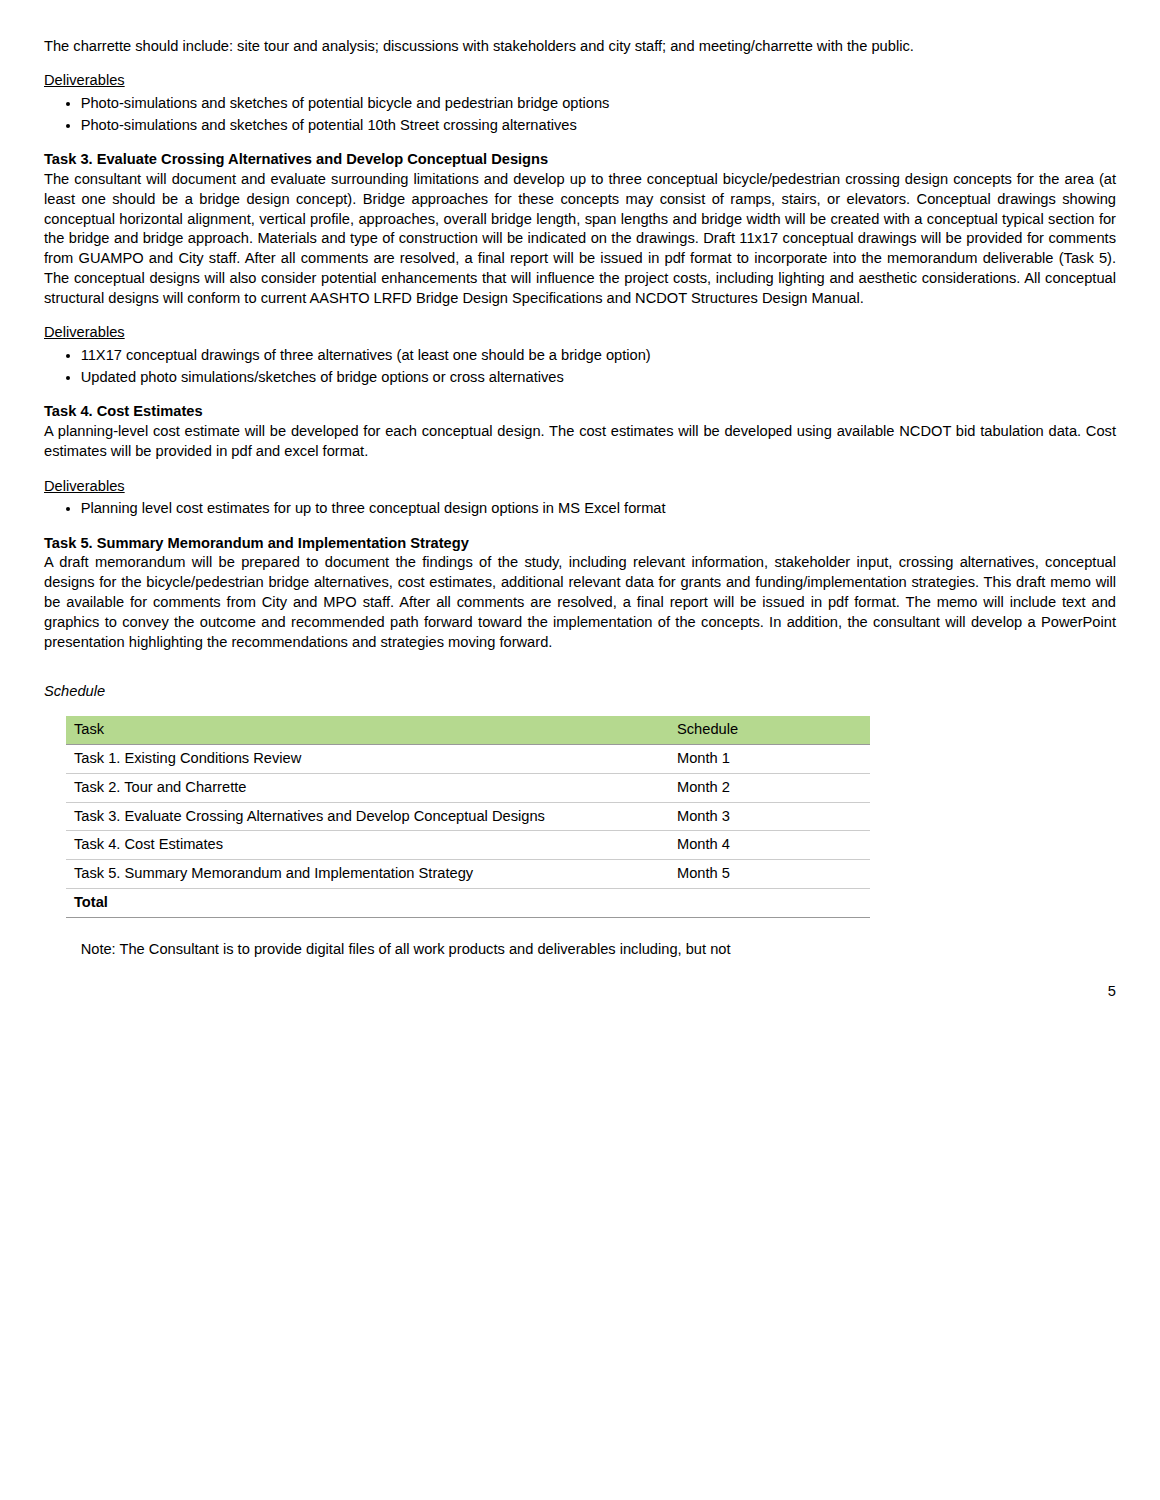The charrette should include: site tour and analysis; discussions with stakeholders and city staff; and meeting/charrette with the public.
Deliverables
Photo-simulations and sketches of potential bicycle and pedestrian bridge options
Photo-simulations and sketches of potential 10th Street crossing alternatives
Task 3. Evaluate Crossing Alternatives and Develop Conceptual Designs
The consultant will document and evaluate surrounding limitations and develop up to three conceptual bicycle/pedestrian crossing design concepts for the area (at least one should be a bridge design concept). Bridge approaches for these concepts may consist of ramps, stairs, or elevators. Conceptual drawings showing conceptual horizontal alignment, vertical profile, approaches, overall bridge length, span lengths and bridge width will be created with a conceptual typical section for the bridge and bridge approach. Materials and type of construction will be indicated on the drawings. Draft 11x17 conceptual drawings will be provided for comments from GUAMPO and City staff. After all comments are resolved, a final report will be issued in pdf format to incorporate into the memorandum deliverable (Task 5). The conceptual designs will also consider potential enhancements that will influence the project costs, including lighting and aesthetic considerations. All conceptual structural designs will conform to current AASHTO LRFD Bridge Design Specifications and NCDOT Structures Design Manual.
Deliverables
11X17 conceptual drawings of three alternatives (at least one should be a bridge option)
Updated photo simulations/sketches of bridge options or cross alternatives
Task 4. Cost Estimates
A planning-level cost estimate will be developed for each conceptual design. The cost estimates will be developed using available NCDOT bid tabulation data. Cost estimates will be provided in pdf and excel format.
Deliverables
Planning level cost estimates for up to three conceptual design options in MS Excel format
Task 5. Summary Memorandum and Implementation Strategy
A draft memorandum will be prepared to document the findings of the study, including relevant information, stakeholder input, crossing alternatives, conceptual designs for the bicycle/pedestrian bridge alternatives, cost estimates, additional relevant data for grants and funding/implementation strategies. This draft memo will be available for comments from City and MPO staff. After all comments are resolved, a final report will be issued in pdf format. The memo will include text and graphics to convey the outcome and recommended path forward toward the implementation of the concepts. In addition, the consultant will develop a PowerPoint presentation highlighting the recommendations and strategies moving forward.
Schedule
| Task | Schedule |
| --- | --- |
| Task 1. Existing Conditions Review | Month 1 |
| Task 2. Tour and Charrette | Month 2 |
| Task 3. Evaluate Crossing Alternatives and Develop Conceptual Designs | Month 3 |
| Task 4. Cost Estimates | Month 4 |
| Task 5. Summary Memorandum and Implementation Strategy | Month 5 |
| Total | |
Note: The Consultant is to provide digital files of all work products and deliverables including, but not
5